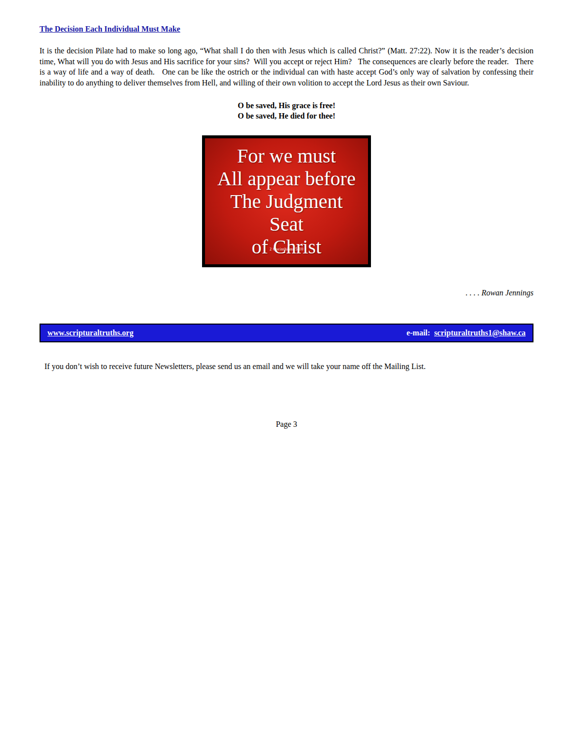The Decision Each Individual Must Make
It is the decision Pilate had to make so long ago, “What shall I do then with Jesus which is called Christ?” (Matt. 27:22). Now it is the reader’s decision time, What will you do with Jesus and His sacrifice for your sins? Will you accept or reject Him? The consequences are clearly before the reader. There is a way of life and a way of death. One can be like the ostrich or the individual can with haste accept God’s only way of salvation by confessing their inability to do anything to deliver themselves from Hell, and willing of their own volition to accept the Lord Jesus as their own Saviour.
O be saved, His grace is free!
O be saved, He died for thee!
For we must
All appear before
The Judgment Seat
of Christ
2 Corinthians 5:10
. . . . Rowan Jennings
www.scripturaltruths.org e-mail: scripturaltruths1@shaw.ca
If you don’t wish to receive future Newsletters, please send us an email and we will take your name off the Mailing List.
Page 3